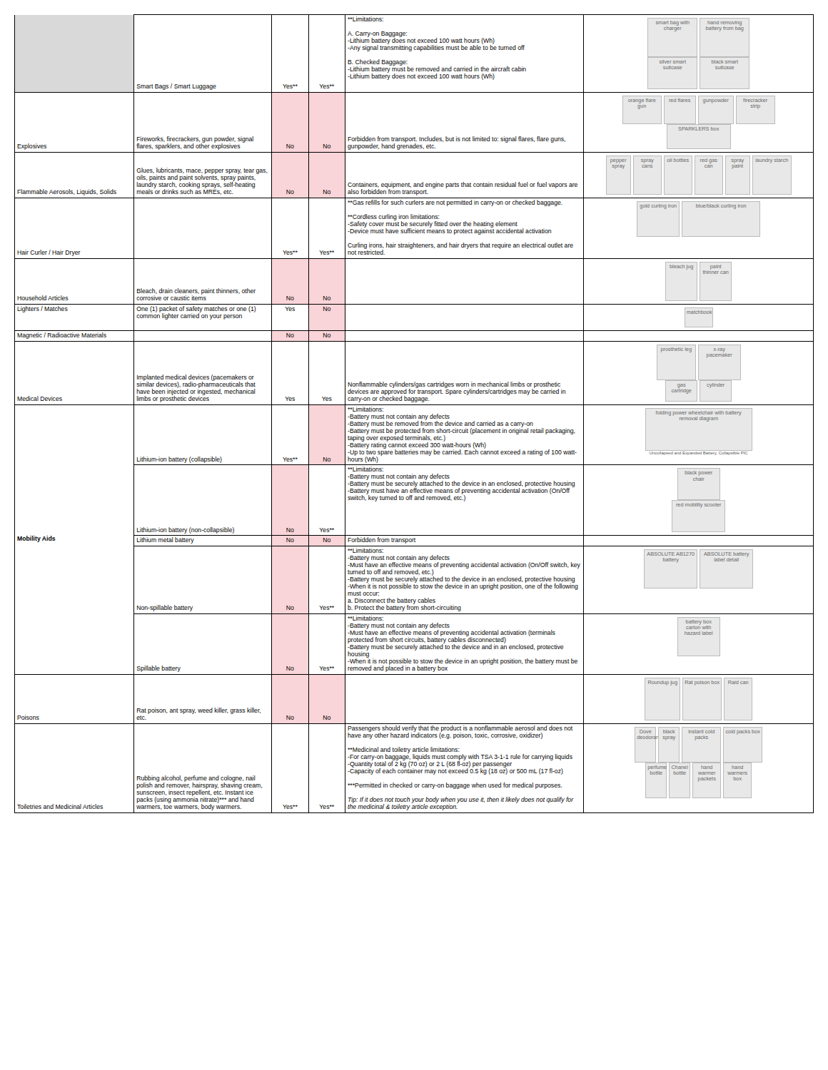| | Smart Bags / Smart Luggage | Yes** | Yes** | **Limitations: A. Carry-on Baggage: -Lithium battery does not exceed 100 watt hours (Wh) -Any signal transmitting capabilities must be able to be turned off B. Checked Baggage: -Lithium battery must be removed and carried in the aircraft cabin -Lithium battery does not exceed 100 watt hours (Wh) | smart bag with charger hand removing battery from bag silver smart suitcase black smart suitcase |
| Explosives | Fireworks, firecrackers, gun powder, signal flares, sparklers, and other explosives | No | No | Forbidden from transport. Includes, but is not limited to: signal flares, flare guns, gunpowder, hand grenades, etc. | orange flare gun red flares gunpowder firecracker strip SPARKLERS box |
| Flammable Aerosols, Liquids, Solids | Glues, lubricants, mace, pepper spray, tear gas, oils, paints and paint solvents, spray paints, laundry starch, cooking sprays, self-heating meals or drinks such as MREs, etc. | No | No | Containers, equipment, and engine parts that contain residual fuel or fuel vapors are also forbidden from transport. | pepper spray spray cans oil bottles red gas can spray paint laundry starch |
| Hair Curler / Hair Dryer | | Yes** | Yes** | **Gas refills for such curlers are not permitted in carry-on or checked baggage. **Cordless curling iron limitations: -Safety cover must be securely fitted over the heating element -Device must have sufficient means to protect against accidental activation Curling irons, hair straighteners, and hair dryers that require an electrical outlet are not restricted. | gold curling iron blue/black curling iron |
| Household Articles | Bleach, drain cleaners, paint thinners, other corrosive or caustic items | No | No | | bleach jug paint thinner can |
| Lighters / Matches | One (1) packet of safety matches or one (1) common lighter carried on your person | Yes | No | | matchbook |
| Magnetic / Radioactive Materials | | No | No | | |
| Medical Devices | Implanted medical devices (pacemakers or similar devices), radio-pharmaceuticals that have been injected or ingested, mechanical limbs or prosthetic devices | Yes | Yes | Nonflammable cylinders/gas cartridges worn in mechanical limbs or prosthetic devices are approved for transport. Spare cylinders/cartridges may be carried in carry-on or checked baggage. | prosthetic leg x-ray pacemaker gas cartridge cylinder |
| Mobility Aids | Lithium-ion battery (collapsible) | Yes** | No | **Limitations: -Battery must not contain any defects -Battery must be removed from the device and carried as a carry-on -Battery must be protected from short-circuit (placement in original retail packaging, taping over exposed terminals, etc.) -Battery rating cannot exceed 300 watt-hours (Wh) -Up to two spare batteries may be carried. Each cannot exceed a rating of 100 watt-hours (Wh) | folding power wheelchair with battery removal diagram Uncollapsed and Expanded Battery, Collapsible PIC |
| Lithium-ion battery (non-collapsible) | No | Yes** | **Limitations: -Battery must not contain any defects -Battery must be securely attached to the device in an enclosed, protective housing -Battery must have an effective means of preventing accidental activation (On/Off switch, key turned to off and removed, etc.) | black power chair red mobility scooter |
| Lithium metal battery | No | No | Forbidden from transport | |
| Non-spillable battery | No | Yes** | **Limitations: -Battery must not contain any defects -Must have an effective means of preventing accidental activation (On/Off switch, key turned to off and removed, etc.) -Battery must be securely attached to the device in an enclosed, protective housing -When it is not possible to stow the device in an upright position, one of the following must occur: a. Disconnect the battery cables b. Protect the battery from short-circuiting | ABSOLUTE AB1270 battery ABSOLUTE battery label detail |
| Spillable battery | No | Yes** | **Limitations: -Battery must not contain any defects -Must have an effective means of preventing accidental activation (terminals protected from short circuits, battery cables disconnected) -Battery must be securely attached to the device and in an enclosed, protective housing -When it is not possible to stow the device in an upright position, the battery must be removed and placed in a battery box | battery box carton with hazard label |
| Poisons | Rat poison, ant spray, weed killer, grass killer, etc. | No | No | | Roundup jug Rat poison box Raid can |
| Toiletries and Medicinal Articles | Rubbing alcohol, perfume and cologne, nail polish and remover, hairspray, shaving cream, sunscreen, insect repellent, etc. Instant ice packs (using ammonia nitrate)*** and hand warmers, toe warmers, body warmers. | Yes** | Yes** | Passengers should verify that the product is a nonflammable aerosol and does not have any other hazard indicators (e.g. poison, toxic, corrosive, oxidizer) **Medicinal and toiletry article limitations: -For carry-on baggage, liquids must comply with TSA 3-1-1 rule for carrying liquids -Quantity total of 2 kg (70 oz) or 2 L (68 fl-oz) per passenger -Capacity of each container may not exceed 0.5 kg (18 oz) or 500 mL (17 fl-oz) ***Permitted in checked or carry-on baggage when used for medical purposes. Tip: If it does not touch your body when you use it, then it likely does not qualify for the medicinal & toiletry article exception. | Dove deodorant black spray instant cold packs cold packs box perfume bottle Chanel bottle hand warmer packets hand warmers box |